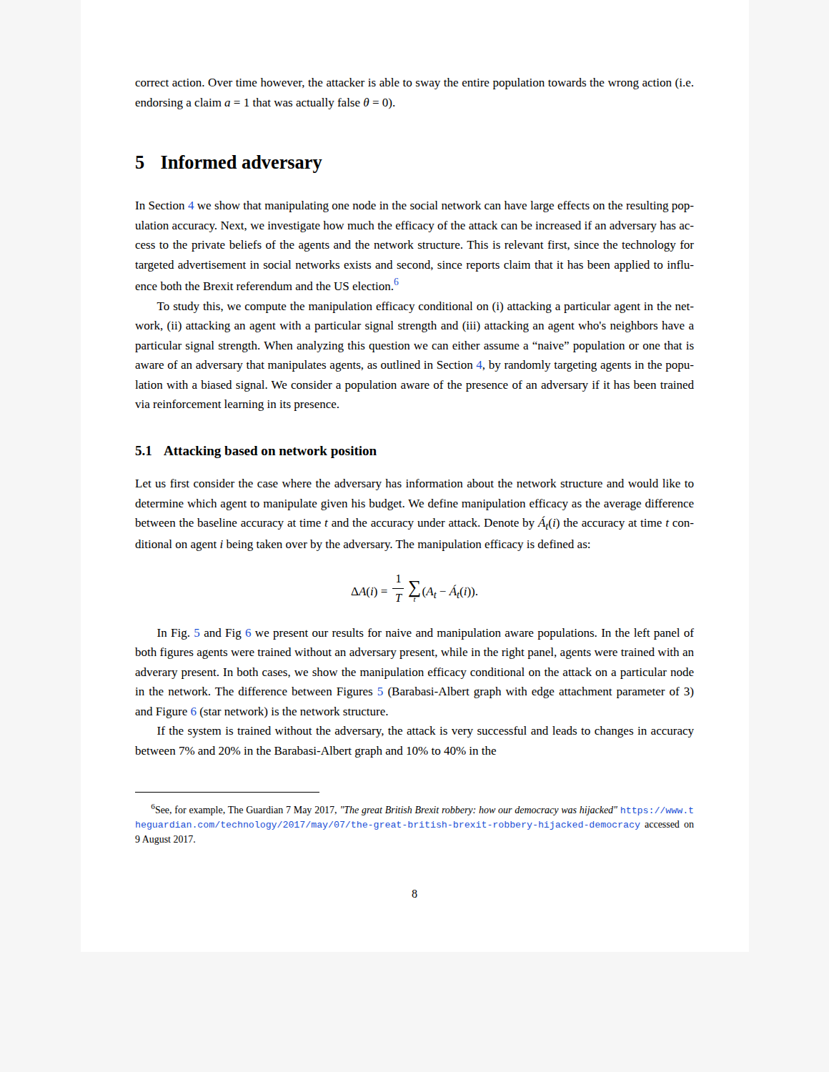correct action. Over time however, the attacker is able to sway the entire population towards the wrong action (i.e. endorsing a claim a = 1 that was actually false θ = 0).
5 Informed adversary
In Section 4 we show that manipulating one node in the social network can have large effects on the resulting population accuracy. Next, we investigate how much the efficacy of the attack can be increased if an adversary has access to the private beliefs of the agents and the network structure. This is relevant first, since the technology for targeted advertisement in social networks exists and second, since reports claim that it has been applied to influence both the Brexit referendum and the US election.6
To study this, we compute the manipulation efficacy conditional on (i) attacking a particular agent in the network, (ii) attacking an agent with a particular signal strength and (iii) attacking an agent who's neighbors have a particular signal strength. When analyzing this question we can either assume a “naive” population or one that is aware of an adversary that manipulates agents, as outlined in Section 4, by randomly targeting agents in the population with a biased signal. We consider a population aware of the presence of an adversary if it has been trained via reinforcement learning in its presence.
5.1 Attacking based on network position
Let us first consider the case where the adversary has information about the network structure and would like to determine which agent to manipulate given his budget. We define manipulation efficacy as the average difference between the baseline accuracy at time t and the accuracy under attack. Denote by Át(i) the accuracy at time t conditional on agent i being taken over by the adversary. The manipulation efficacy is defined as:
ΔA(i) = 1 T∑t(At − Át(i)).
In Fig. 5 and Fig 6 we present our results for naive and manipulation aware populations. In the left panel of both figures agents were trained without an adversary present, while in the right panel, agents were trained with an adverary present. In both cases, we show the manipulation efficacy conditional on the attack on a particular node in the network. The difference between Figures 5 (Barabasi-Albert graph with edge attachment parameter of 3) and Figure 6 (star network) is the network structure.
If the system is trained without the adversary, the attack is very successful and leads to changes in accuracy between 7% and 20% in the Barabasi-Albert graph and 10% to 40% in the
6 See, for example, The Guardian 7 May 2017, "The great British Brexit robbery: how our democracy was hijacked" https://www.theguardian.com/technology/2017/may/07/the-great-british-brexit-robbery-hijacked-democracy accessed on 9 August 2017.
8